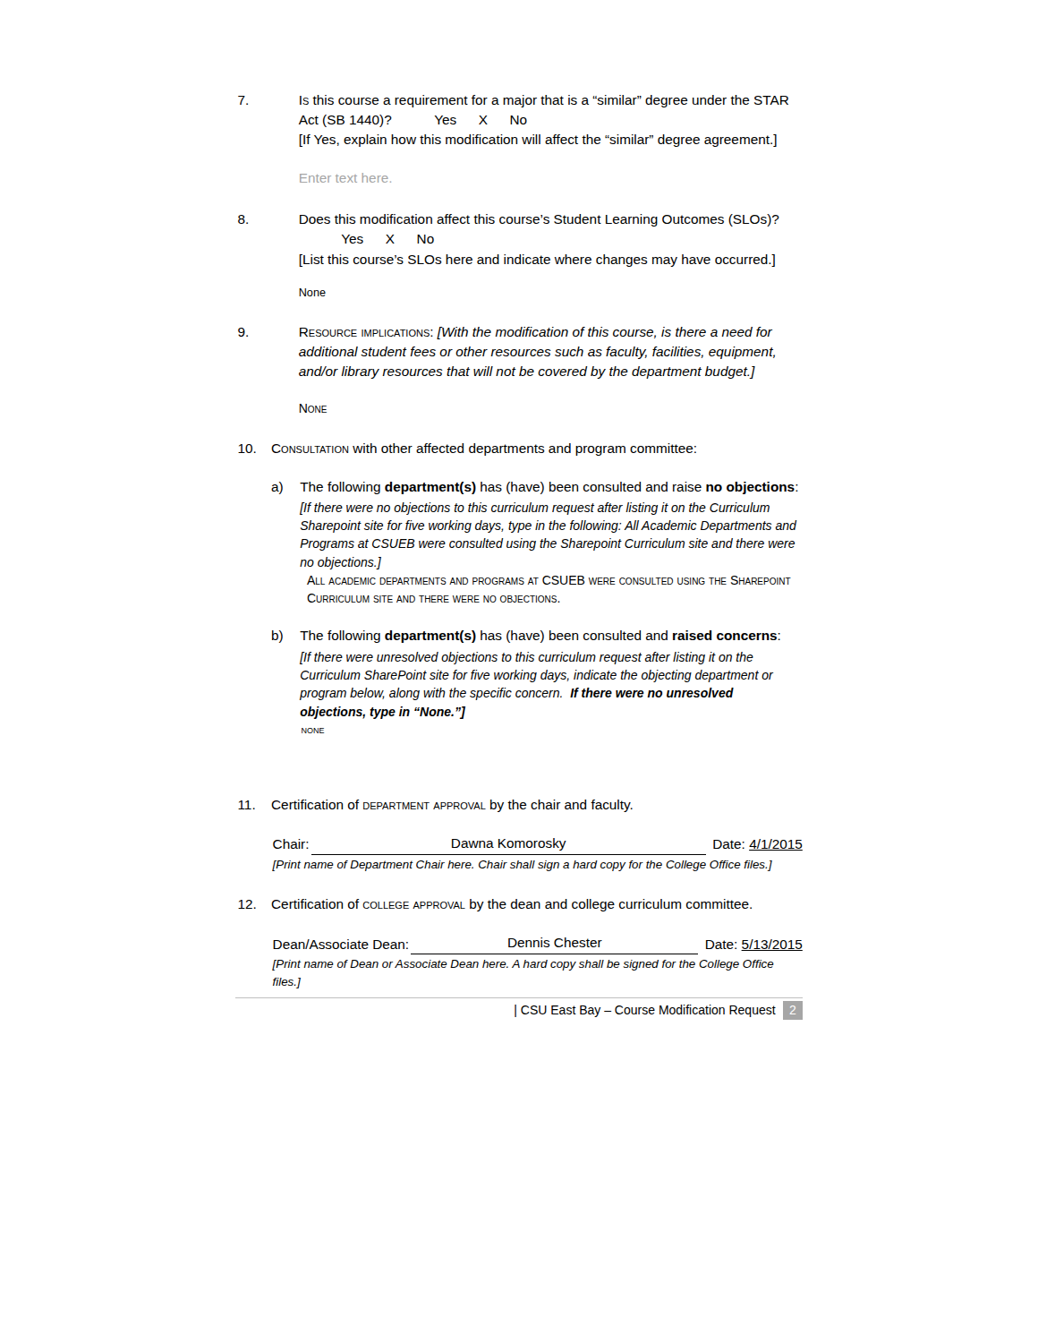7.
Is this course a requirement for a major that is a “similar” degree under the STAR Act (SB 1440)? Yes X No
[If Yes, explain how this modification will affect the “similar” degree agreement.]
Enter text here.
8.
Does this modification affect this course’s Student Learning Outcomes (SLOs)? Yes X No
[List this course’s SLOs here and indicate where changes may have occurred.]
None
9.
Resource implications: [With the modification of this course, is there a need for additional student fees or other resources such as faculty, facilities, equipment, and/or library resources that will not be covered by the department budget.]
None
10.
Consultation with other affected departments and program committee:
a)
The following department(s) has (have) been consulted and raise no objections:
[If there were no objections to this curriculum request after listing it on the Curriculum Sharepoint site for five working days, type in the following: All Academic Departments and Programs at CSUEB were consulted using the Sharepoint Curriculum site and there were no objections.]
All academic departments and programs at CSUEB were consulted using the Sharepoint Curriculum site and there were no objections.
b)
The following department(s) has (have) been consulted and raised concerns:
[If there were unresolved objections to this curriculum request after listing it on the Curriculum SharePoint site for five working days, indicate the objecting department or program below, along with the specific concern. If there were no unresolved objections, type in “None.”]
none
11.
Certification of department approval by the chair and faculty.
Chair: Dawna Komorosky Date: 4/1/2015
[Print name of Department Chair here. Chair shall sign a hard copy for the College Office files.]
12.
Certification of college approval by the dean and college curriculum committee.
Dean/Associate Dean: Dennis Chester Date: 5/13/2015
[Print name of Dean or Associate Dean here. A hard copy shall be signed for the College Office files.]
| CSU East Bay – Course Modification Request 2